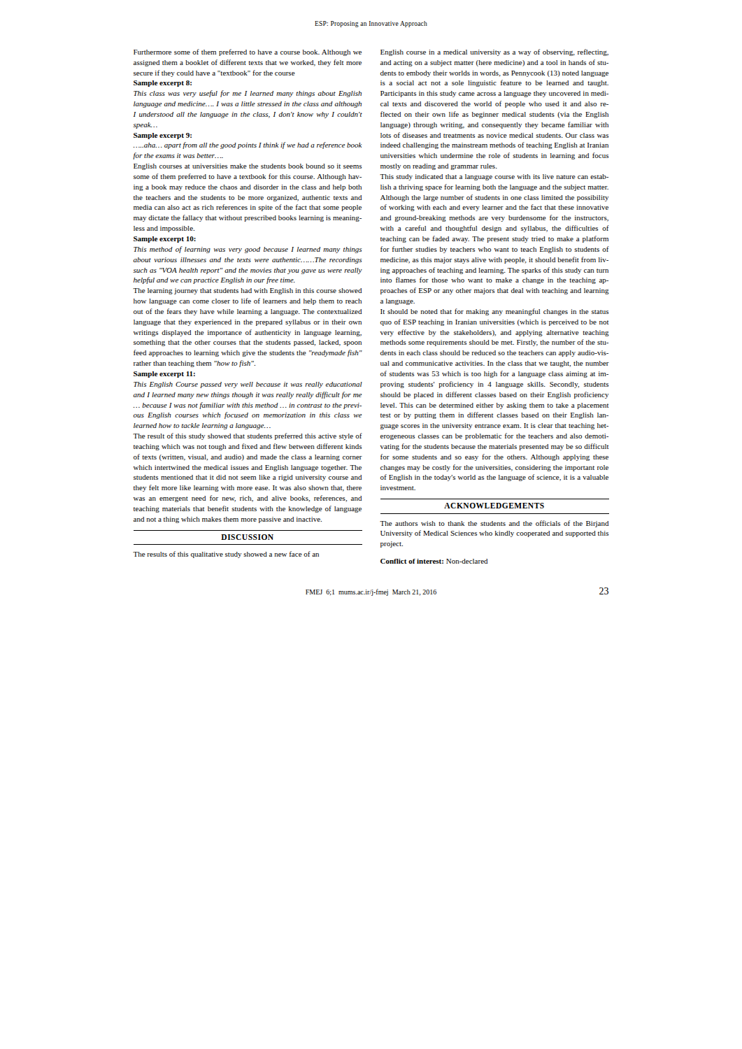ESP: Proposing an Innovative Approach
Furthermore some of them preferred to have a course book. Although we assigned them a booklet of different texts that we worked, they felt more secure if they could have a "textbook" for the course
Sample excerpt 8:
This class was very useful for me I learned many things about English language and medicine…. I was a little stressed in the class and although I understood all the language in the class, I don't know why I couldn't speak…
Sample excerpt 9:
…..aha… apart from all the good points I think if we had a reference book for the exams it was better….
English courses at universities make the students book bound so it seems some of them preferred to have a textbook for this course. Although having a book may reduce the chaos and disorder in the class and help both the teachers and the students to be more organized, authentic texts and media can also act as rich references in spite of the fact that some people may dictate the fallacy that without prescribed books learning is meaningless and impossible.
Sample excerpt 10:
This method of learning was very good because I learned many things about various illnesses and the texts were authentic……The recordings such as "VOA health report" and the movies that you gave us were really helpful and we can practice English in our free time.
The learning journey that students had with English in this course showed how language can come closer to life of learners and help them to reach out of the fears they have while learning a language. The contextualized language that they experienced in the prepared syllabus or in their own writings displayed the importance of authenticity in language learning, something that the other courses that the students passed, lacked, spoon feed approaches to learning which give the students the "readymade fish" rather than teaching them "how to fish".
Sample excerpt 11:
This English Course passed very well because it was really educational and I learned many new things though it was really really difficult for me … because I was not familiar with this method … in contrast to the previous English courses which focused on memorization in this class we learned how to tackle learning a language…
The result of this study showed that students preferred this active style of teaching which was not tough and fixed and flew between different kinds of texts (written, visual, and audio) and made the class a learning corner which intertwined the medical issues and English language together. The students mentioned that it did not seem like a rigid university course and they felt more like learning with more ease. It was also shown that, there was an emergent need for new, rich, and alive books, references, and teaching materials that benefit students with the knowledge of language and not a thing which makes them more passive and inactive.
DISCUSSION
The results of this qualitative study showed a new face of an
English course in a medical university as a way of observing, reflecting, and acting on a subject matter (here medicine) and a tool in hands of students to embody their worlds in words, as Pennycook (13) noted language is a social act not a sole linguistic feature to be learned and taught. Participants in this study came across a language they uncovered in medical texts and discovered the world of people who used it and also reflected on their own life as beginner medical students (via the English language) through writing, and consequently they became familiar with lots of diseases and treatments as novice medical students. Our class was indeed challenging the mainstream methods of teaching English at Iranian universities which undermine the role of students in learning and focus mostly on reading and grammar rules.
This study indicated that a language course with its live nature can establish a thriving space for learning both the language and the subject matter. Although the large number of students in one class limited the possibility of working with each and every learner and the fact that these innovative and ground-breaking methods are very burdensome for the instructors, with a careful and thoughtful design and syllabus, the difficulties of teaching can be faded away. The present study tried to make a platform for further studies by teachers who want to teach English to students of medicine, as this major stays alive with people, it should benefit from living approaches of teaching and learning. The sparks of this study can turn into flames for those who want to make a change in the teaching approaches of ESP or any other majors that deal with teaching and learning a language.
It should be noted that for making any meaningful changes in the status quo of ESP teaching in Iranian universities (which is perceived to be not very effective by the stakeholders), and applying alternative teaching methods some requirements should be met. Firstly, the number of the students in each class should be reduced so the teachers can apply audio-visual and communicative activities. In the class that we taught, the number of students was 53 which is too high for a language class aiming at improving students' proficiency in 4 language skills. Secondly, students should be placed in different classes based on their English proficiency level. This can be determined either by asking them to take a placement test or by putting them in different classes based on their English language scores in the university entrance exam. It is clear that teaching heterogeneous classes can be problematic for the teachers and also demotivating for the students because the materials presented may be so difficult for some students and so easy for the others. Although applying these changes may be costly for the universities, considering the important role of English in the today's world as the language of science, it is a valuable investment.
ACKNOWLEDGEMENTS
The authors wish to thank the students and the officials of the Birjand University of Medical Sciences who kindly cooperated and supported this project.
Conflict of interest: Non-declared
FMEJ 6;1 mums.ac.ir/j-fmej March 21, 2016
23